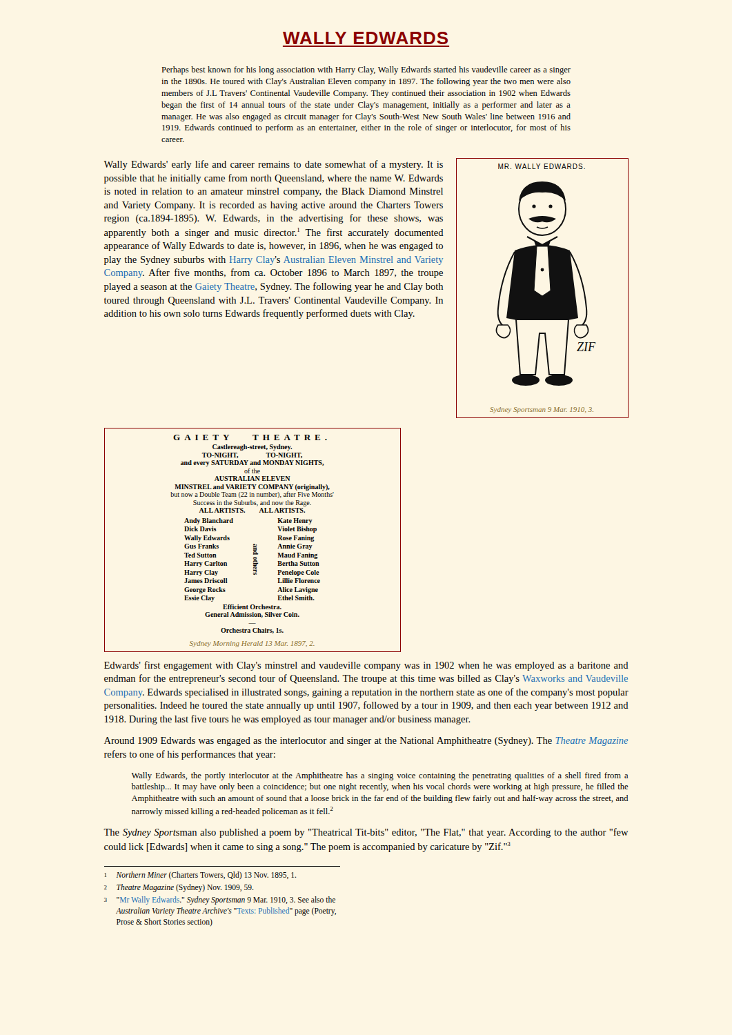WALLY EDWARDS
Perhaps best known for his long association with Harry Clay, Wally Edwards started his vaudeville career as a singer in the 1890s. He toured with Clay's Australian Eleven company in 1897. The following year the two men were also members of J.L Travers' Continental Vaudeville Company. They continued their association in 1902 when Edwards began the first of 14 annual tours of the state under Clay's management, initially as a performer and later as a manager. He was also engaged as circuit manager for Clay's South-West New South Wales' line between 1916 and 1919. Edwards continued to perform as an entertainer, either in the role of singer or interlocutor, for most of his career.
MR. WALLY EDWARDS.
ZIF
Sydney Sportsman 9 Mar. 1910, 3.
Wally Edwards' early life and career remains to date somewhat of a mystery. It is possible that he initially came from north Queensland, where the name W. Edwards is noted in relation to an amateur minstrel company, the Black Diamond Minstrel and Variety Company. It is recorded as having active around the Charters Towers region (ca.1894-1895). W. Edwards, in the advertising for these shows, was apparently both a singer and music director.1 The first accurately documented appearance of Wally Edwards to date is, however, in 1896, when he was engaged to play the Sydney suburbs with Harry Clay's Australian Eleven Minstrel and Variety Company. After five months, from ca. October 1896 to March 1897, the troupe played a season at the Gaiety Theatre, Sydney. The following year he and Clay both toured through Queensland with J.L. Travers' Continental Vaudeville Company. In addition to his own solo turns Edwards frequently performed duets with Clay.
GAIETY THEATRE.
Castlereagh-street, Sydney.
TO-NIGHT, TO-NIGHT,
and every SATURDAY and MONDAY NIGHTS,
of the
AUSTRALIAN ELEVEN
MINSTREL and VARIETY COMPANY (originally),
but now a Double Team (22 in number), after Five Months'
Success in the Suburbs, and now the Rage.
ALL ARTISTS. ALL ARTISTS.
Andy Blanchard
Dick Davis
Wally Edwards
Gus Franks
Ted Sutton
Harry Carlton
Harry Clay
James Driscoll
George Rocks
Essie Clay
and others
Kate Henry
Violet Bishop
Rose Faning
Annie Gray
Maud Faning
Bertha Sutton
Penelope Cole
Lillie Florence
Alice Lavigne
Ethel Smith.
Efficient Orchestra.
General Admission, Silver Coin.
—
Orchestra Chairs, 1s.
Sydney Morning Herald 13 Mar. 1897, 2.
Edwards' first engagement with Clay's minstrel and vaudeville company was in 1902 when he was employed as a baritone and endman for the entrepreneur's second tour of Queensland. The troupe at this time was billed as Clay's Waxworks and Vaudeville Company. Edwards specialised in illustrated songs, gaining a reputation in the northern state as one of the company's most popular personalities. Indeed he toured the state annually up until 1907, followed by a tour in 1909, and then each year between 1912 and 1918. During the last five tours he was employed as tour manager and/or business manager.
Around 1909 Edwards was engaged as the interlocutor and singer at the National Amphitheatre (Sydney). The Theatre Magazine refers to one of his performances that year:
Wally Edwards, the portly interlocutor at the Amphitheatre has a singing voice containing the penetrating qualities of a shell fired from a battleship... It may have only been a coincidence; but one night recently, when his vocal chords were working at high pressure, he filled the Amphitheatre with such an amount of sound that a loose brick in the far end of the building flew fairly out and half-way across the street, and narrowly missed killing a red-headed policeman as it fell.2
The Sydney Sportsman also published a poem by "Theatrical Tit-bits" editor, "The Flat," that year. According to the author "few could lick [Edwards] when it came to sing a song." The poem is accompanied by caricature by "Zif."3
1
Northern Miner (Charters Towers, Qld) 13 Nov. 1895, 1.
2
Theatre Magazine (Sydney) Nov. 1909, 59.
3
"Mr Wally Edwards." Sydney Sportsman 9 Mar. 1910, 3. See also the Australian Variety Theatre Archive's "Texts: Published" page (Poetry, Prose & Short Stories section)